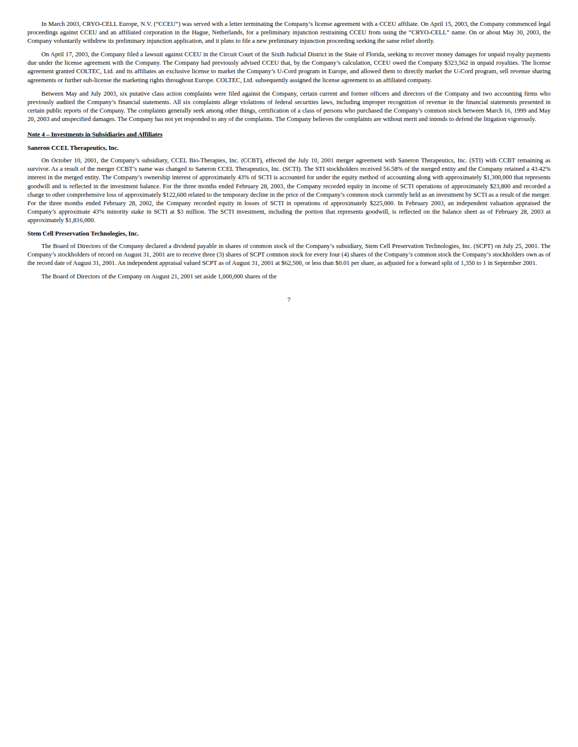In March 2003, CRYO-CELL Europe, N.V. (“CCEU”) was served with a letter terminating the Company’s license agreement with a CCEU affiliate. On April 15, 2003, the Company commenced legal proceedings against CCEU and an affiliated corporation in the Hague, Netherlands, for a preliminary injunction restraining CCEU from using the “CRYO-CELL” name. On or about May 30, 2003, the Company voluntarily withdrew its preliminary injunction application, and it plans to file a new preliminary injunction proceeding seeking the same relief shortly.
On April 17, 2003, the Company filed a lawsuit against CCEU in the Circuit Court of the Sixth Judicial District in the State of Florida, seeking to recover money damages for unpaid royalty payments due under the license agreement with the Company. The Company had previously advised CCEU that, by the Company’s calculation, CCEU owed the Company $323,562 in unpaid royalties. The license agreement granted COLTEC, Ltd. and its affiliates an exclusive license to market the Company’s U-Cord program in Europe, and allowed them to directly market the U-Cord program, sell revenue sharing agreements or further sub-license the marketing rights throughout Europe. COLTEC, Ltd. subsequently assigned the license agreement to an affiliated company.
Between May and July 2003, six putative class action complaints were filed against the Company, certain current and former officers and directors of the Company and two accounting firms who previously audited the Company’s financial statements. All six complaints allege violations of federal securities laws, including improper recognition of revenue in the financial statements presented in certain public reports of the Company. The complaints generally seek among other things, certification of a class of persons who purchased the Company’s common stock between March 16, 1999 and May 20, 2003 and unspecified damages. The Company has not yet responded to any of the complaints. The Company believes the complaints are without merit and intends to defend the litigation vigorously.
Note 4 – Investments in Subsidiaries and Affiliates
Saneron CCEL Therapeutics, Inc.
On October 10, 2001, the Company’s subsidiary, CCEL Bio-Therapies, Inc. (CCBT), effected the July 10, 2001 merger agreement with Saneron Therapeutics, Inc. (STI) with CCBT remaining as survivor. As a result of the merger CCBT’s name was changed to Saneron CCEL Therapeutics, Inc. (SCTI). The STI stockholders received 56.58% of the merged entity and the Company retained a 43.42% interest in the merged entity. The Company’s ownership interest of approximately 43% of SCTI is accounted for under the equity method of accounting along with approximately $1,300,000 that represents goodwill and is reflected in the investment balance. For the three months ended February 28, 2003, the Company recorded equity in income of SCTI operations of approximately $23,800 and recorded a charge to other comprehensive loss of approximately $122,600 related to the temporary decline in the price of the Company’s common stock currently held as an investment by SCTI as a result of the merger. For the three months ended February 28, 2002, the Company recorded equity in losses of SCTI in operations of approximately $225,000. In February 2003, an independent valuation appraised the Company’s approximate 43% minority stake in SCTI at $3 million. The SCTI investment, including the portion that represents goodwill, is reflected on the balance sheet as of February 28, 2003 at approximately $1,816,000.
Stem Cell Preservation Technologies, Inc.
The Board of Directors of the Company declared a dividend payable in shares of common stock of the Company’s subsidiary, Stem Cell Preservation Technologies, Inc. (SCPT) on July 25, 2001. The Company’s stockholders of record on August 31, 2001 are to receive three (3) shares of SCPT common stock for every four (4) shares of the Company’s common stock the Company’s stockholders own as of the record date of August 31, 2001. An independent appraisal valued SCPT as of August 31, 2001 at $62,500, or less than $0.01 per share, as adjusted for a forward split of 1,350 to 1 in September 2001.
The Board of Directors of the Company on August 21, 2001 set aside 1,000,000 shares of the
7